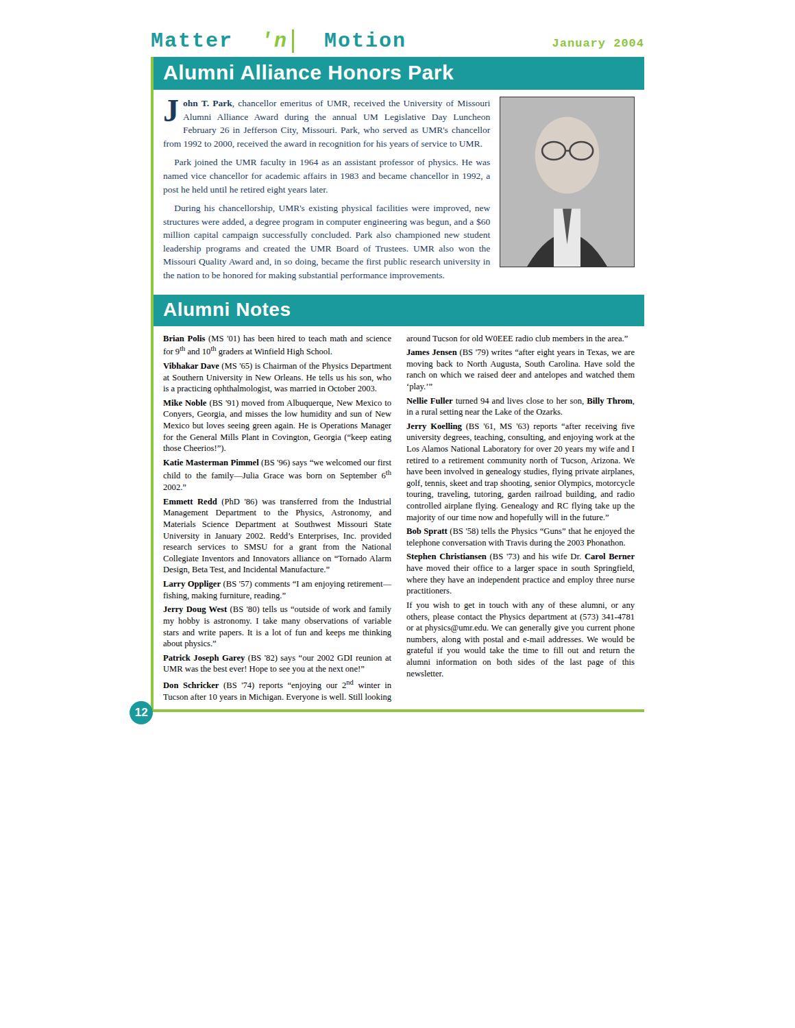Matter 'n Motion
January 2004
Alumni Alliance Honors Park
John T. Park, chancellor emeritus of UMR, received the University of Missouri Alumni Alliance Award during the annual UM Legislative Day Luncheon February 26 in Jefferson City, Missouri. Park, who served as UMR's chancellor from 1992 to 2000, received the award in recognition for his years of service to UMR.
Park joined the UMR faculty in 1964 as an assistant professor of physics. He was named vice chancellor for academic affairs in 1983 and became chancellor in 1992, a post he held until he retired eight years later.
During his chancellorship, UMR's existing physical facilities were improved, new structures were added, a degree program in computer engineering was begun, and a $60 million capital campaign successfully concluded. Park also championed new student leadership programs and created the UMR Board of Trustees. UMR also won the Missouri Quality Award and, in so doing, became the first public research university in the nation to be honored for making substantial performance improvements.
Alumni Notes
Brian Polis (MS '01) has been hired to teach math and science for 9th and 10th graders at Winfield High School.
Vibhakar Dave (MS '65) is Chairman of the Physics Department at Southern University in New Orleans. He tells us his son, who is a practicing ophthalmologist, was married in October 2003.
Mike Noble (BS '91) moved from Albuquerque, New Mexico to Conyers, Georgia, and misses the low humidity and sun of New Mexico but loves seeing green again. He is Operations Manager for the General Mills Plant in Covington, Georgia (“keep eating those Cheerios!”).
Katie Masterman Pimmel (BS '96) says “we welcomed our first child to the family—Julia Grace was born on September 6th 2002.”
Emmett Redd (PhD '86) was transferred from the Industrial Management Department to the Physics, Astronomy, and Materials Science Department at Southwest Missouri State University in January 2002. Redd’s Enterprises, Inc. provided research services to SMSU for a grant from the National Collegiate Inventors and Innovators alliance on “Tornado Alarm Design, Beta Test, and Incidental Manufacture.”
Larry Oppliger (BS '57) comments “I am enjoying retirement—fishing, making furniture, reading.”
Jerry Doug West (BS '80) tells us “outside of work and family my hobby is astronomy. I take many observations of variable stars and write papers. It is a lot of fun and keeps me thinking about physics.”
Patrick Joseph Garey (BS '82) says “our 2002 GDI reunion at UMR was the best ever! Hope to see you at the next one!”
Don Schricker (BS '74) reports “enjoying our 2nd winter in Tucson after 10 years in Michigan. Everyone is well. Still looking around Tucson for old W0EEE radio club members in the area.”
James Jensen (BS '79) writes “after eight years in Texas, we are moving back to North Augusta, South Carolina. Have sold the ranch on which we raised deer and antelopes and watched them ‘play.’”
Nellie Fuller turned 94 and lives close to her son, Billy Throm, in a rural setting near the Lake of the Ozarks.
Jerry Koelling (BS '61, MS '63) reports “after receiving five university degrees, teaching, consulting, and enjoying work at the Los Alamos National Laboratory for over 20 years my wife and I retired to a retirement community north of Tucson, Arizona. We have been involved in genealogy studies, flying private airplanes, golf, tennis, skeet and trap shooting, senior Olympics, motorcycle touring, traveling, tutoring, garden railroad building, and radio controlled airplane flying. Genealogy and RC flying take up the majority of our time now and hopefully will in the future.”
Bob Spratt (BS '58) tells the Physics “Guns” that he enjoyed the telephone conversation with Travis during the 2003 Phonathon.
Stephen Christiansen (BS '73) and his wife Dr. Carol Berner have moved their office to a larger space in south Springfield, where they have an independent practice and employ three nurse practitioners.
If you wish to get in touch with any of these alumni, or any others, please contact the Physics department at (573) 341-4781 or at physics@umr.edu. We can generally give you current phone numbers, along with postal and e-mail addresses. We would be grateful if you would take the time to fill out and return the alumni information on both sides of the last page of this newsletter.
12